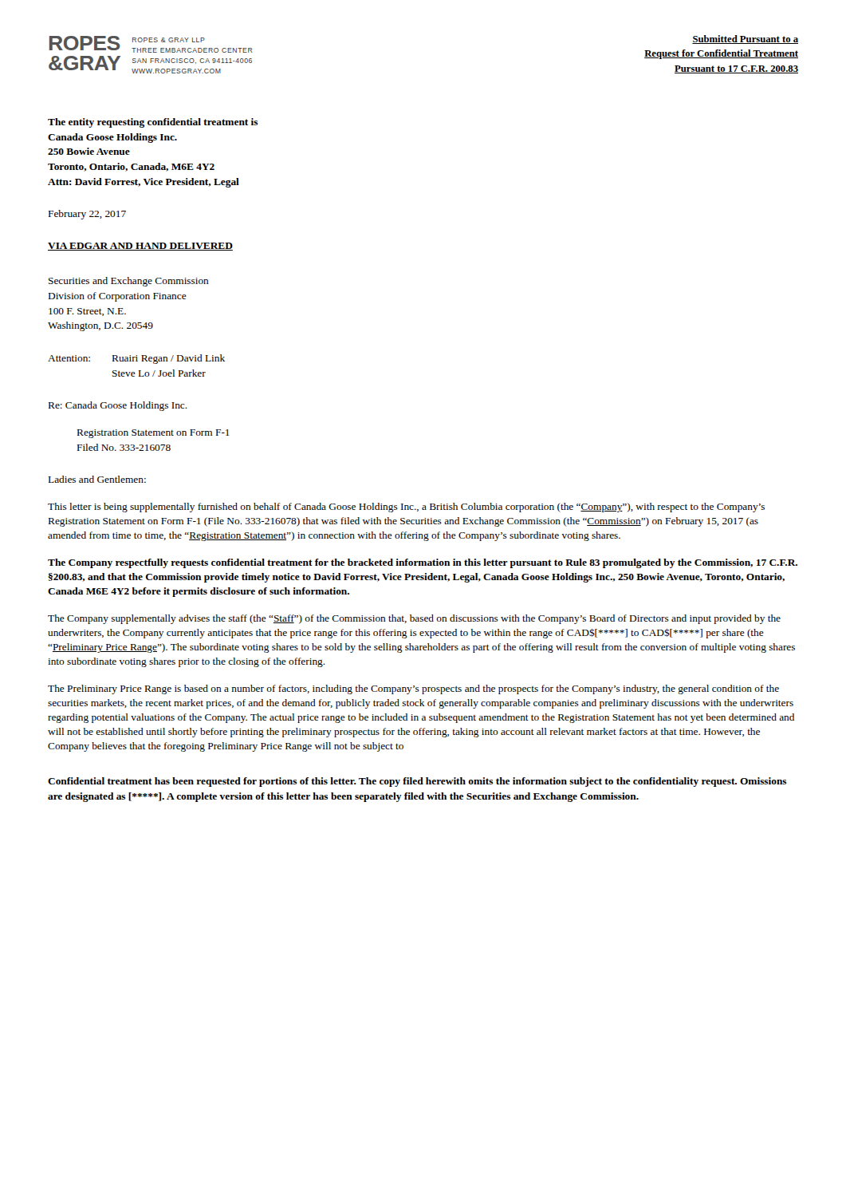ROPES&GRAY
ROPES & GRAY LLP
THREE EMBARCADERO CENTER
SAN FRANCISCO, CA 94111-4006
WWW.ROPESGRAY.COM
Submitted Pursuant to a
Request for Confidential Treatment
Pursuant to 17 C.F.R. 200.83
The entity requesting confidential treatment is
Canada Goose Holdings Inc.
250 Bowie Avenue
Toronto, Ontario, Canada, M6E 4Y2
Attn: David Forrest, Vice President, Legal
February 22, 2017
VIA EDGAR AND HAND DELIVERED
Securities and Exchange Commission
Division of Corporation Finance
100 F. Street, N.E.
Washington, D.C. 20549
Attention: Ruairi Regan / David Link
Steve Lo / Joel Parker
Re: Canada Goose Holdings Inc.
Registration Statement on Form F-1
Filed No. 333-216078
Ladies and Gentlemen:
This letter is being supplementally furnished on behalf of Canada Goose Holdings Inc., a British Columbia corporation (the “Company”), with respect to the Company’s Registration Statement on Form F-1 (File No. 333-216078) that was filed with the Securities and Exchange Commission (the “Commission”) on February 15, 2017 (as amended from time to time, the “Registration Statement”) in connection with the offering of the Company’s subordinate voting shares.
The Company respectfully requests confidential treatment for the bracketed information in this letter pursuant to Rule 83 promulgated by the Commission, 17 C.F.R. §200.83, and that the Commission provide timely notice to David Forrest, Vice President, Legal, Canada Goose Holdings Inc., 250 Bowie Avenue, Toronto, Ontario, Canada M6E 4Y2 before it permits disclosure of such information.
The Company supplementally advises the staff (the “Staff”) of the Commission that, based on discussions with the Company’s Board of Directors and input provided by the underwriters, the Company currently anticipates that the price range for this offering is expected to be within the range of CAD$[*****] to CAD$[*****] per share (the “Preliminary Price Range”). The subordinate voting shares to be sold by the selling shareholders as part of the offering will result from the conversion of multiple voting shares into subordinate voting shares prior to the closing of the offering.
The Preliminary Price Range is based on a number of factors, including the Company’s prospects and the prospects for the Company’s industry, the general condition of the securities markets, the recent market prices, of and the demand for, publicly traded stock of generally comparable companies and preliminary discussions with the underwriters regarding potential valuations of the Company. The actual price range to be included in a subsequent amendment to the Registration Statement has not yet been determined and will not be established until shortly before printing the preliminary prospectus for the offering, taking into account all relevant market factors at that time. However, the Company believes that the foregoing Preliminary Price Range will not be subject to
Confidential treatment has been requested for portions of this letter. The copy filed herewith omits the information subject to the confidentiality request. Omissions are designated as [*****]. A complete version of this letter has been separately filed with the Securities and Exchange Commission.